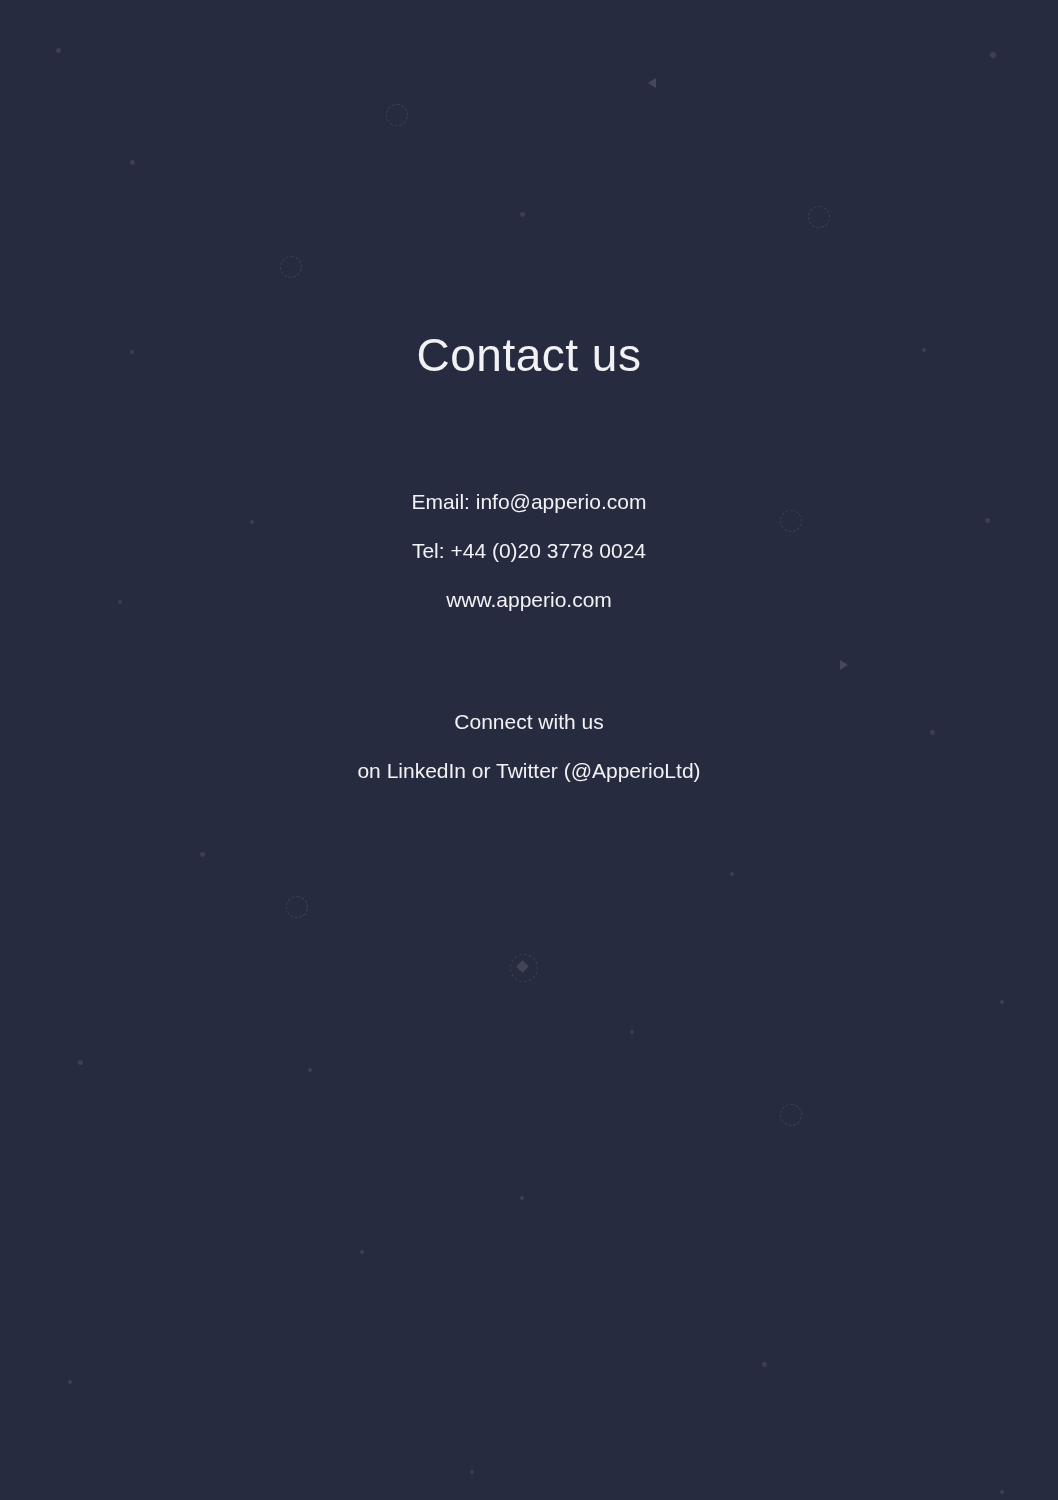Contact us
Email: info@apperio.com
Tel: +44 (0)20 3778 0024
www.apperio.com
Connect with us
on LinkedIn or Twitter (@ApperioLtd)